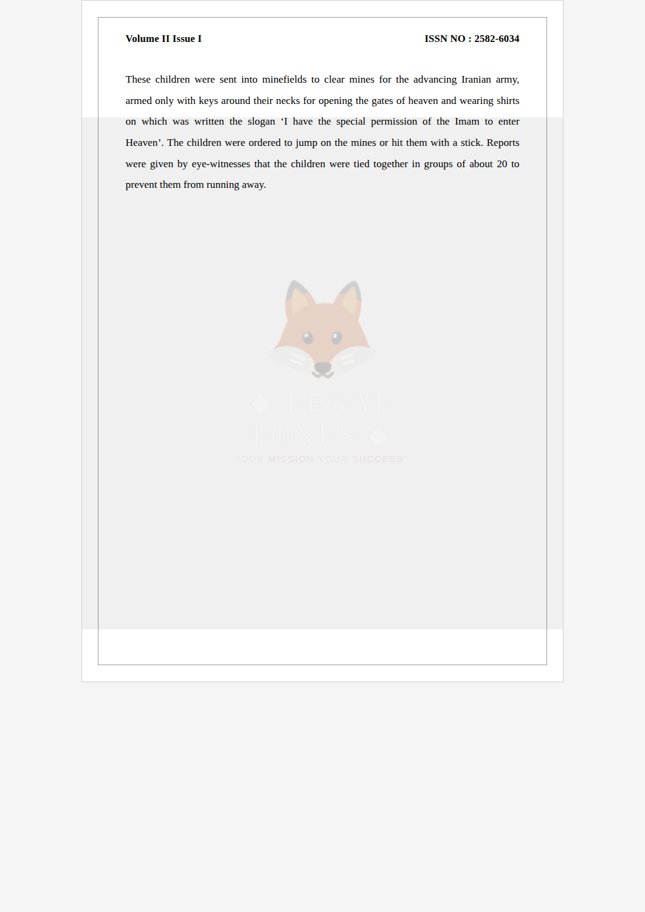🦊
◆ LEGAL FOXES ◆
"OUR MISSION YOUR SUCCESS"
Volume II Issue I ISSN NO : 2582-6034
These children were sent into minefields to clear mines for the advancing Iranian army, armed only with keys around their necks for opening the gates of heaven and wearing shirts on which was written the slogan ‘I have the special permission of the Imam to enter Heaven’. The children were ordered to jump on the mines or hit them with a stick. Reports were given by eye-witnesses that the children were tied together in groups of about 20 to prevent them from running away.